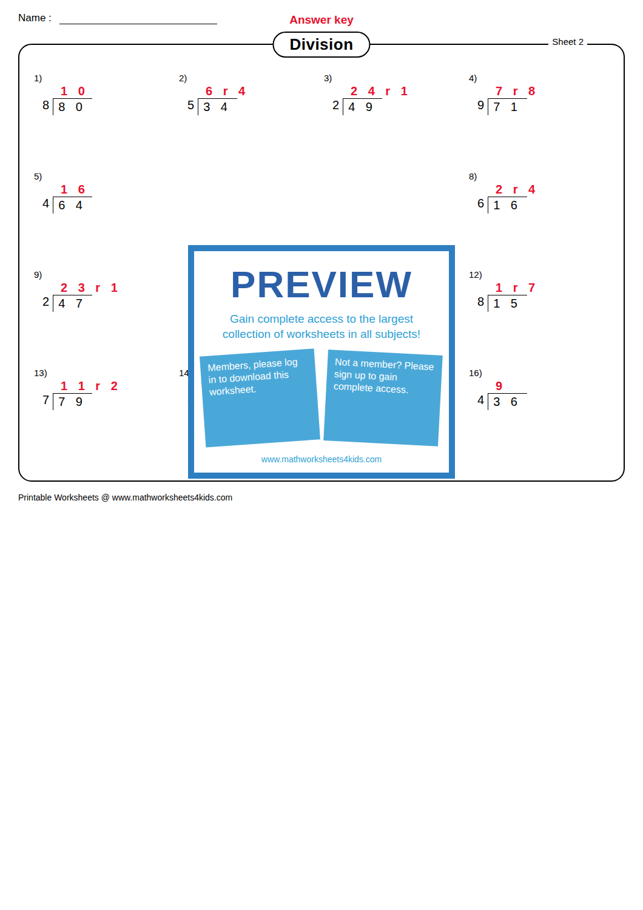Name :
Answer key
Division
Sheet 2
| 1) 1 0 8 8 0 | 2) 6 r 4 5 3 4 | 3) 2 4 r 1 2 4 9 | 4) 7 r 8 9 7 1 |
| 5) 1 6 4 6 4 | | | 8) 2 r 4 6 1 6 |
| 9) 2 3 r 1 2 4 7 | | | 12) 1 r 7 8 1 5 |
| 13) 1 1 r 2 7 7 9 | 14) 1 7 3 5 1 | 15) 1 5 r 4 6 9 4 | 16) 9 4 3 6 |
PREVIEW
Gain complete access to the largest
collection of worksheets in all subjects!
Members, please log in to download this worksheet.
Not a member? Please sign up to gain complete access.
www.mathworksheets4kids.com
Printable Worksheets @ www.mathworksheets4kids.com